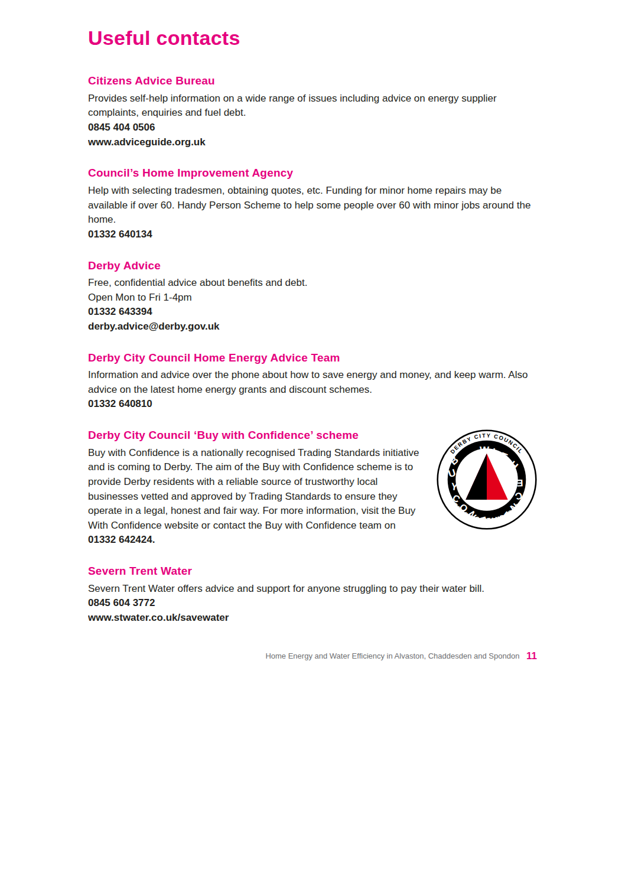Useful contacts
Citizens Advice Bureau
Provides self-help information on a wide range of issues including advice on energy supplier complaints, enquiries and fuel debt.
0845 404 0506
www.adviceguide.org.uk
Council’s Home Improvement Agency
Help with selecting tradesmen, obtaining quotes, etc. Funding for minor home repairs may be available if over 60. Handy Person Scheme to help some people over 60 with minor jobs around the home.
01332 640134
Derby Advice
Free, confidential advice about benefits and debt.
Open Mon to Fri 1-4pm
01332 643394
derby.advice@derby.gov.uk
Derby City Council Home Energy Advice Team
Information and advice over the phone about how to save energy and money, and keep warm. Also advice on the latest home energy grants and discount schemes.
01332 640810
Buy With Confidence – Derby City Council Trading Standards DERBY CITY COUNCIL TRADING STANDARDS B U Y W I T H C O N F I D E N C E
Derby City Council ‘Buy with Confidence’ scheme
Buy with Confidence is a nationally recognised Trading Standards initiative and is coming to Derby. The aim of the Buy with Confidence scheme is to provide Derby residents with a reliable source of trustworthy local businesses vetted and approved by Trading Standards to ensure they operate in a legal, honest and fair way. For more information, visit the Buy With Confidence website or contact the Buy with Confidence team on 01332 642424.
Severn Trent Water
Severn Trent Water offers advice and support for anyone struggling to pay their water bill.
0845 604 3772
www.stwater.co.uk/savewater
Home Energy and Water Efficiency in Alvaston, Chaddesden and Spondon 11